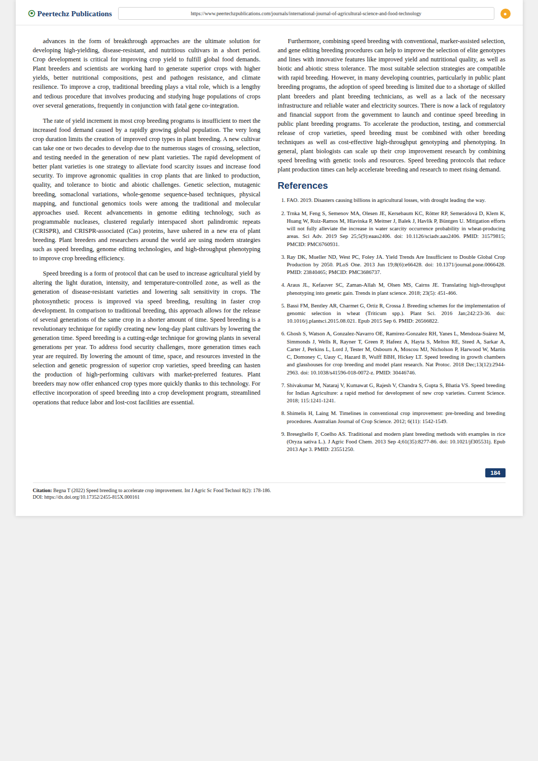⦿Peertechz Publications
https://www.peertechzpublications.com/journals/international-journal-of-agricultural-science-and-food-technology
●
advances in the form of breakthrough approaches are the ultimate solution for developing high-yielding, disease-resistant, and nutritious cultivars in a short period. Crop development is critical for improving crop yield to fulfill global food demands. Plant breeders and scientists are working hard to generate superior crops with higher yields, better nutritional compositions, pest and pathogen resistance, and climate resilience. To improve a crop, traditional breeding plays a vital role, which is a lengthy and tedious procedure that involves producing and studying huge populations of crops over several generations, frequently in conjunction with fatal gene co-integration.
The rate of yield increment in most crop breeding programs is insufficient to meet the increased food demand caused by a rapidly growing global population. The very long crop duration limits the creation of improved crop types in plant breeding. A new cultivar can take one or two decades to develop due to the numerous stages of crossing, selection, and testing needed in the generation of new plant varieties. The rapid development of better plant varieties is one strategy to alleviate food scarcity issues and increase food security. To improve agronomic qualities in crop plants that are linked to production, quality, and tolerance to biotic and abiotic challenges. Genetic selection, mutagenic breeding, somaclonal variations, whole-genome sequence-based techniques, physical mapping, and functional genomics tools were among the traditional and molecular approaches used. Recent advancements in genome editing technology, such as programmable nucleases, clustered regularly interspaced short palindromic repeats (CRISPR), and CRISPR-associated (Cas) proteins, have ushered in a new era of plant breeding. Plant breeders and researchers around the world are using modern strategies such as speed breeding, genome editing technologies, and high-throughput phenotyping to improve crop breeding efficiency.
Speed breeding is a form of protocol that can be used to increase agricultural yield by altering the light duration, intensity, and temperature-controlled zone, as well as the generation of disease-resistant varieties and lowering salt sensitivity in crops. The photosynthetic process is improved via speed breeding, resulting in faster crop development. In comparison to traditional breeding, this approach allows for the release of several generations of the same crop in a shorter amount of time. Speed breeding is a revolutionary technique for rapidly creating new long-day plant cultivars by lowering the generation time. Speed breeding is a cutting-edge technique for growing plants in several generations per year. To address food security challenges, more generation times each year are required. By lowering the amount of time, space, and resources invested in the selection and genetic progression of superior crop varieties, speed breeding can hasten the production of high-performing cultivars with market-preferred features. Plant breeders may now offer enhanced crop types more quickly thanks to this technology. For effective incorporation of speed breeding into a crop development program, streamlined operations that reduce labor and lost-cost facilities are essential.
Furthermore, combining speed breeding with conventional, marker-assisted selection, and gene editing breeding procedures can help to improve the selection of elite genotypes and lines with innovative features like improved yield and nutritional quality, as well as biotic and abiotic stress tolerance. The most suitable selection strategies are compatible with rapid breeding. However, in many developing countries, particularly in public plant breeding programs, the adoption of speed breeding is limited due to a shortage of skilled plant breeders and plant breeding technicians, as well as a lack of the necessary infrastructure and reliable water and electricity sources. There is now a lack of regulatory and financial support from the government to launch and continue speed breeding in public plant breeding programs. To accelerate the production, testing, and commercial release of crop varieties, speed breeding must be combined with other breeding techniques as well as cost-effective high-throughput genotyping and phenotyping. In general, plant biologists can scale up their crop improvement research by combining speed breeding with genetic tools and resources. Speed breeding protocols that reduce plant production times can help accelerate breeding and research to meet rising demand.
References
FAO. 2019. Disasters causing billions in agricultural losses, with drought leading the way.
Trnka M, Feng S, Semenov MA, Olesen JE, Kersebaum KC, Rötter RP, Semerádová D, Klem K, Huang W, Ruiz-Ramos M, Hlavinka P, Meitner J, Balek J, Havlík P, Büntgen U. Mitigation efforts will not fully alleviate the increase in water scarcity occurrence probability in wheat-producing areas. Sci Adv. 2019 Sep 25;5(9):eaau2406. doi: 10.1126/sciadv.aau2406. PMID: 31579815; PMCID: PMC6760931.
Ray DK, Mueller ND, West PC, Foley JA. Yield Trends Are Insufficient to Double Global Crop Production by 2050. PLoS One. 2013 Jun 19;8(6):e66428. doi: 10.1371/journal.pone.0066428. PMID: 23840465; PMCID: PMC3686737.
Araus JL, Kefauver SC, Zaman-Allah M, Olsen MS, Cairns JE. Translating high-throughput phenotyping into genetic gain. Trends in plant science. 2018; 23(5): 451-466.
Bassi FM, Bentley AR, Charmet G, Ortiz R, Crossa J. Breeding schemes for the implementation of genomic selection in wheat (Triticum spp.). Plant Sci. 2016 Jan;242:23-36. doi: 10.1016/j.plantsci.2015.08.021. Epub 2015 Sep 6. PMID: 26566822.
Ghosh S, Watson A, Gonzalez-Navarro OE, Ramirez-Gonzalez RH, Yanes L, Mendoza-Suárez M, Simmonds J, Wells R, Rayner T, Green P, Hafeez A, Hayta S, Melton RE, Steed A, Sarkar A, Carter J, Perkins L, Lord J, Tester M, Osbourn A, Moscou MJ, Nicholson P, Harwood W, Martin C, Domoney C, Uauy C, Hazard B, Wulff BBH, Hickey LT. Speed breeding in growth chambers and glasshouses for crop breeding and model plant research. Nat Protoc. 2018 Dec;13(12):2944-2963. doi: 10.1038/s41596-018-0072-z. PMID: 30446746.
Shivakumar M, Nataraj V, Kumawat G, Rajesh V, Chandra S, Gupta S, Bhatia VS. Speed breeding for Indian Agriculture: a rapid method for development of new crop varieties. Current Science. 2018; 115:1241-1241.
Shimelis H, Laing M. Timelines in conventional crop improvement: pre-breeding and breeding procedures. Australian Journal of Crop Science. 2012; 6(11): 1542-1549.
Breseghello F, Coelho AS. Traditional and modern plant breeding methods with examples in rice (Oryza sativa L.). J Agric Food Chem. 2013 Sep 4;61(35):8277-86. doi: 10.1021/jf305531j. Epub 2013 Apr 3. PMID: 23551250.
184
Citation: Begna T (2022) Speed breeding to accelerate crop improvement. Int J Agric Sc Food Technol 8(2): 178-186.
DOI: https://dx.doi.org/10.17352/2455-815X.000161